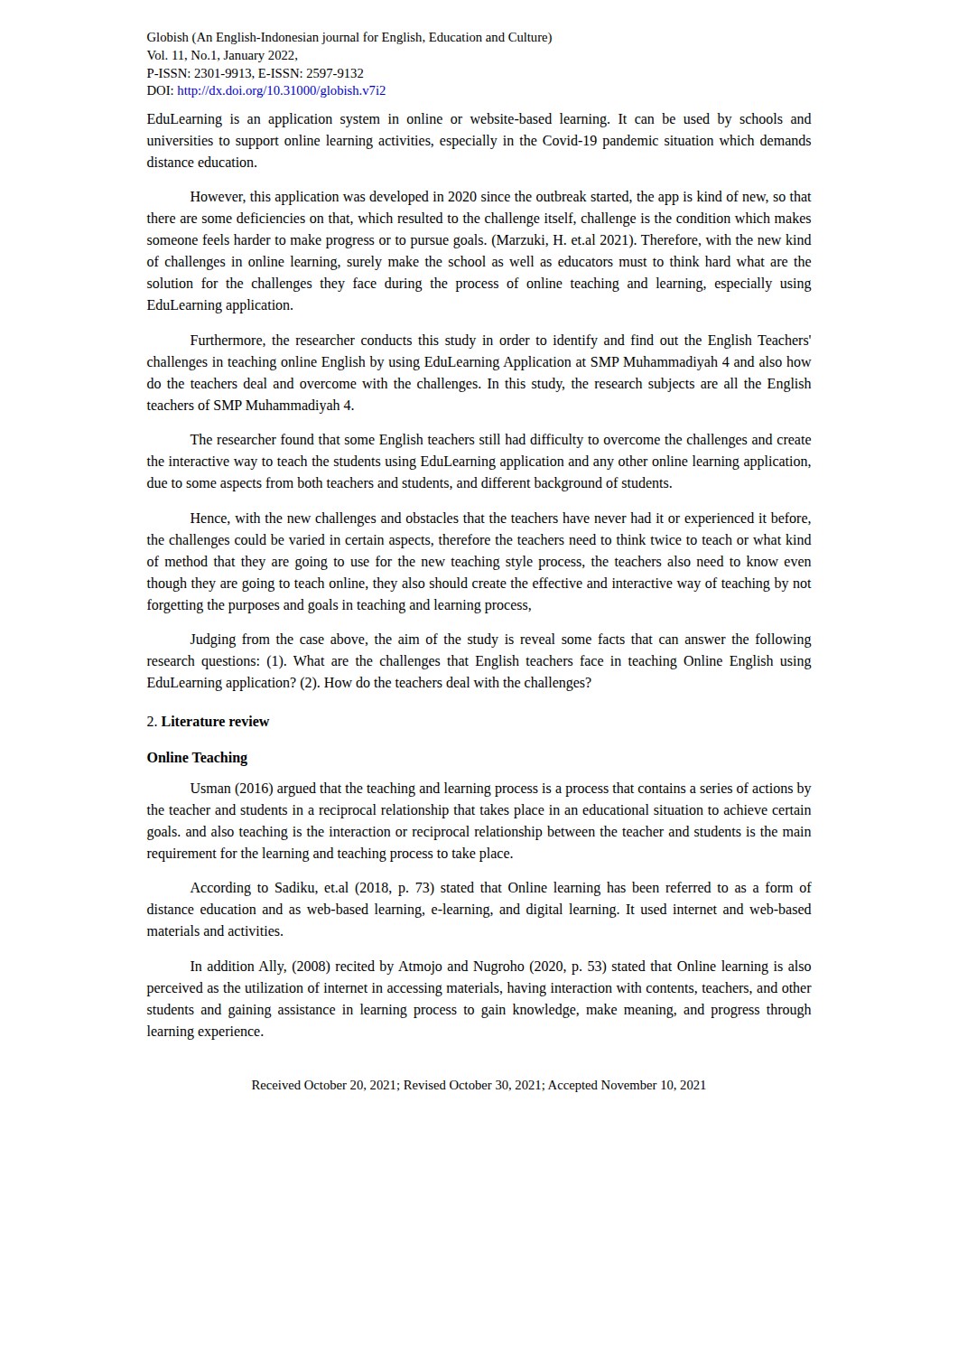Globish (An English-Indonesian journal for English, Education and Culture)
Vol. 11, No.1, January 2022,
P-ISSN: 2301-9913, E-ISSN: 2597-9132
DOI: http://dx.doi.org/10.31000/globish.v7i2
EduLearning is an application system in online or website-based learning. It can be used by schools and universities to support online learning activities, especially in the Covid-19 pandemic situation which demands distance education.
However, this application was developed in 2020 since the outbreak started, the app is kind of new, so that there are some deficiencies on that, which resulted to the challenge itself, challenge is the condition which makes someone feels harder to make progress or to pursue goals. (Marzuki, H. et.al 2021). Therefore, with the new kind of challenges in online learning, surely make the school as well as educators must to think hard what are the solution for the challenges they face during the process of online teaching and learning, especially using EduLearning application.
Furthermore, the researcher conducts this study in order to identify and find out the English Teachers' challenges in teaching online English by using EduLearning Application at SMP Muhammadiyah 4 and also how do the teachers deal and overcome with the challenges. In this study, the research subjects are all the English teachers of SMP Muhammadiyah 4.
The researcher found that some English teachers still had difficulty to overcome the challenges and create the interactive way to teach the students using EduLearning application and any other online learning application, due to some aspects from both teachers and students, and different background of students.
Hence, with the new challenges and obstacles that the teachers have never had it or experienced it before, the challenges could be varied in certain aspects, therefore the teachers need to think twice to teach or what kind of method that they are going to use for the new teaching style process, the teachers also need to know even though they are going to teach online, they also should create the effective and interactive way of teaching by not forgetting the purposes and goals in teaching and learning process,
Judging from the case above, the aim of the study is reveal some facts that can answer the following research questions: (1). What are the challenges that English teachers face in teaching Online English using EduLearning application? (2). How do the teachers deal with the challenges?
2. Literature review
Online Teaching
Usman (2016) argued that the teaching and learning process is a process that contains a series of actions by the teacher and students in a reciprocal relationship that takes place in an educational situation to achieve certain goals. and also teaching is the interaction or reciprocal relationship between the teacher and students is the main requirement for the learning and teaching process to take place.
According to Sadiku, et.al (2018, p. 73) stated that Online learning has been referred to as a form of distance education and as web-based learning, e-learning, and digital learning. It used internet and web-based materials and activities.
In addition Ally, (2008) recited by Atmojo and Nugroho (2020, p. 53) stated that Online learning is also perceived as the utilization of internet in accessing materials, having interaction with contents, teachers, and other students and gaining assistance in learning process to gain knowledge, make meaning, and progress through learning experience.
Received October 20, 2021; Revised October 30, 2021; Accepted November 10, 2021